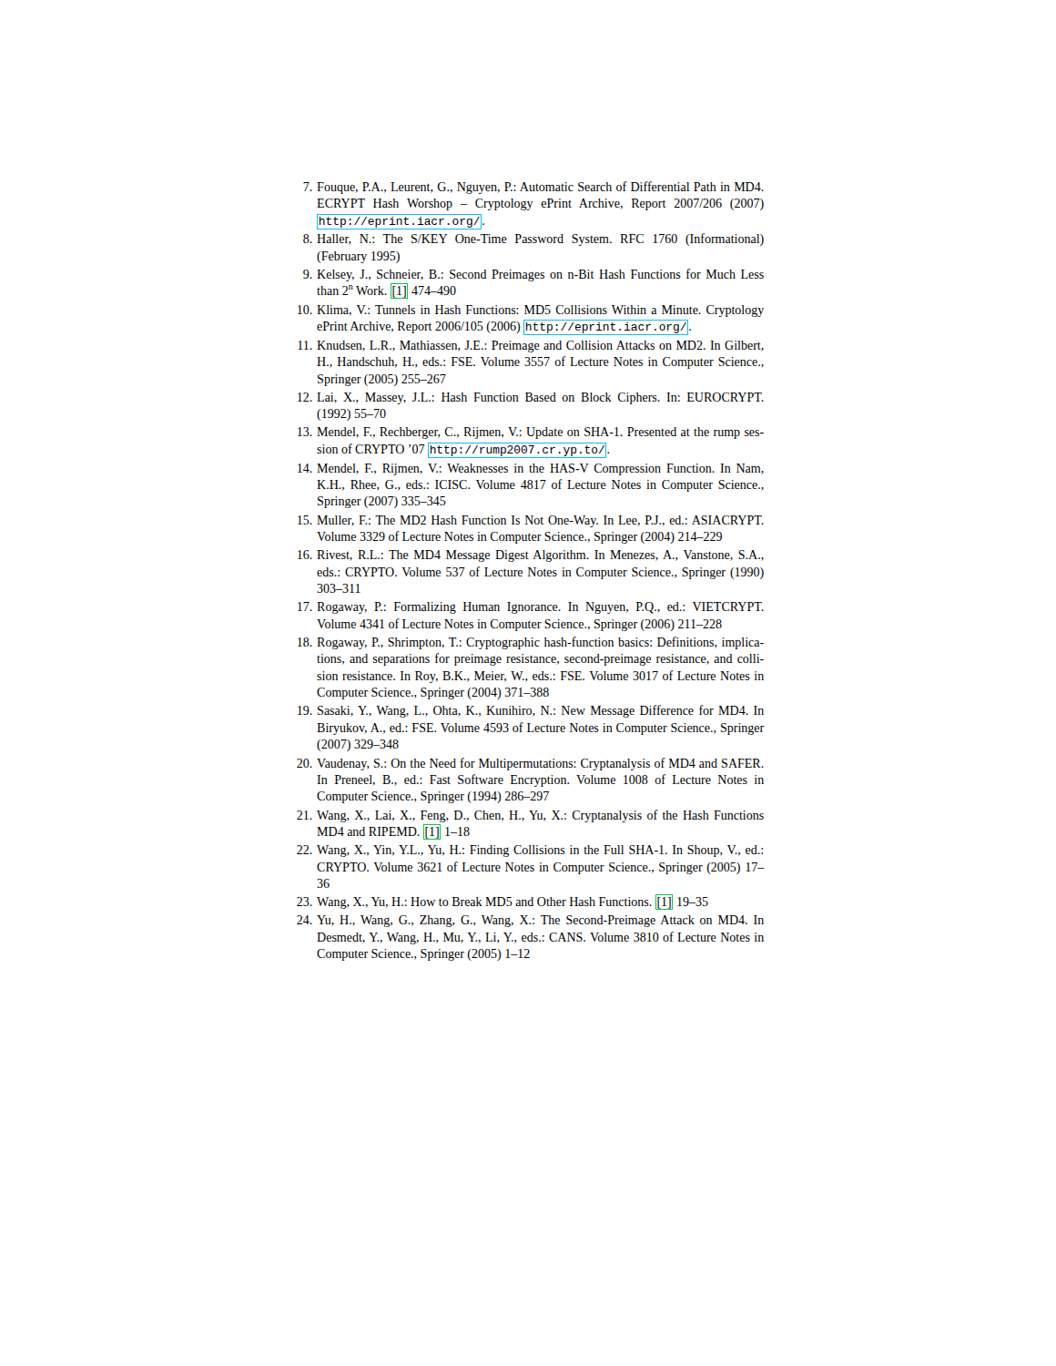Fouque, P.A., Leurent, G., Nguyen, P.: Automatic Search of Differential Path in MD4. ECRYPT Hash Worshop – Cryptology ePrint Archive, Report 2007/206 (2007) http://eprint.iacr.org/.
Haller, N.: The S/KEY One-Time Password System. RFC 1760 (Informational) (February 1995)
Kelsey, J., Schneier, B.: Second Preimages on n-Bit Hash Functions for Much Less than 2n Work. [1] 474–490
Klima, V.: Tunnels in Hash Functions: MD5 Collisions Within a Minute. Cryptology ePrint Archive, Report 2006/105 (2006) http://eprint.iacr.org/.
Knudsen, L.R., Mathiassen, J.E.: Preimage and Collision Attacks on MD2. In Gilbert, H., Handschuh, H., eds.: FSE. Volume 3557 of Lecture Notes in Computer Science., Springer (2005) 255–267
Lai, X., Massey, J.L.: Hash Function Based on Block Ciphers. In: EUROCRYPT. (1992) 55–70
Mendel, F., Rechberger, C., Rijmen, V.: Update on SHA-1. Presented at the rump session of CRYPTO ’07 http://rump2007.cr.yp.to/.
Mendel, F., Rijmen, V.: Weaknesses in the HAS-V Compression Function. In Nam, K.H., Rhee, G., eds.: ICISC. Volume 4817 of Lecture Notes in Computer Science., Springer (2007) 335–345
Muller, F.: The MD2 Hash Function Is Not One-Way. In Lee, P.J., ed.: ASIACRYPT. Volume 3329 of Lecture Notes in Computer Science., Springer (2004) 214–229
Rivest, R.L.: The MD4 Message Digest Algorithm. In Menezes, A., Vanstone, S.A., eds.: CRYPTO. Volume 537 of Lecture Notes in Computer Science., Springer (1990) 303–311
Rogaway, P.: Formalizing Human Ignorance. In Nguyen, P.Q., ed.: VIETCRYPT. Volume 4341 of Lecture Notes in Computer Science., Springer (2006) 211–228
Rogaway, P., Shrimpton, T.: Cryptographic hash-function basics: Definitions, implications, and separations for preimage resistance, second-preimage resistance, and collision resistance. In Roy, B.K., Meier, W., eds.: FSE. Volume 3017 of Lecture Notes in Computer Science., Springer (2004) 371–388
Sasaki, Y., Wang, L., Ohta, K., Kunihiro, N.: New Message Difference for MD4. In Biryukov, A., ed.: FSE. Volume 4593 of Lecture Notes in Computer Science., Springer (2007) 329–348
Vaudenay, S.: On the Need for Multipermutations: Cryptanalysis of MD4 and SAFER. In Preneel, B., ed.: Fast Software Encryption. Volume 1008 of Lecture Notes in Computer Science., Springer (1994) 286–297
Wang, X., Lai, X., Feng, D., Chen, H., Yu, X.: Cryptanalysis of the Hash Functions MD4 and RIPEMD. [1] 1–18
Wang, X., Yin, Y.L., Yu, H.: Finding Collisions in the Full SHA-1. In Shoup, V., ed.: CRYPTO. Volume 3621 of Lecture Notes in Computer Science., Springer (2005) 17–36
Wang, X., Yu, H.: How to Break MD5 and Other Hash Functions. [1] 19–35
Yu, H., Wang, G., Zhang, G., Wang, X.: The Second-Preimage Attack on MD4. In Desmedt, Y., Wang, H., Mu, Y., Li, Y., eds.: CANS. Volume 3810 of Lecture Notes in Computer Science., Springer (2005) 1–12